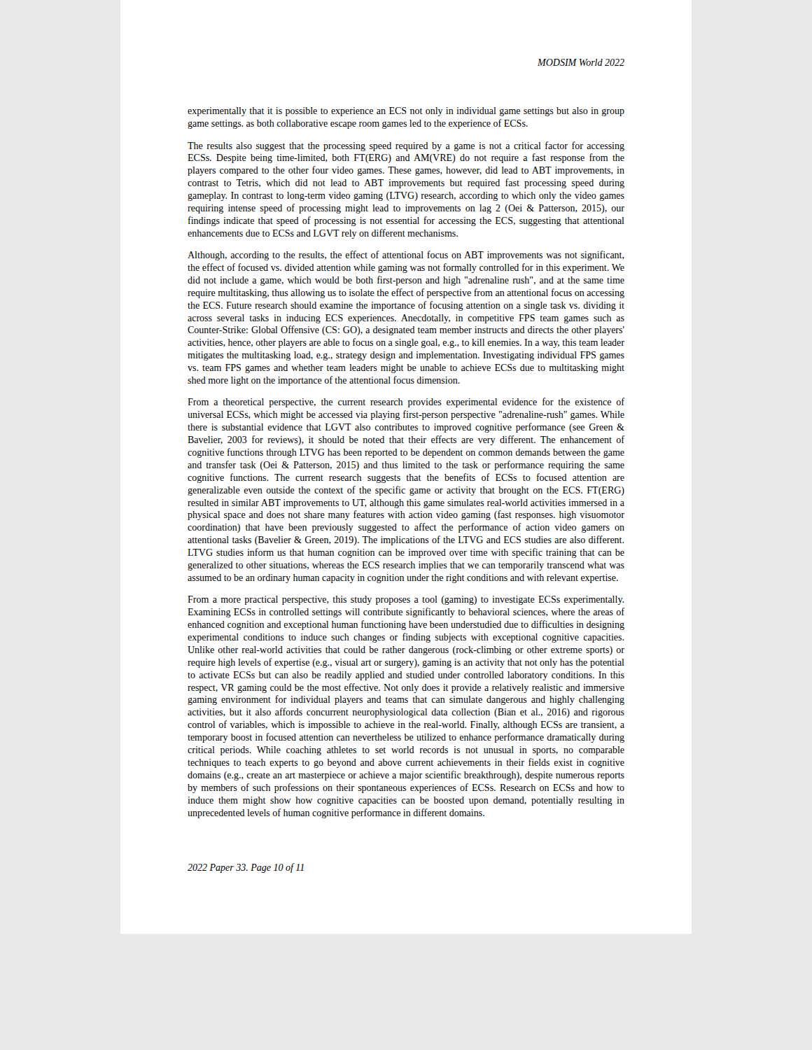MODSIM World 2022
experimentally that it is possible to experience an ECS not only in individual game settings but also in group game settings. as both collaborative escape room games led to the experience of ECSs.
The results also suggest that the processing speed required by a game is not a critical factor for accessing ECSs. Despite being time-limited, both FT(ERG) and AM(VRE) do not require a fast response from the players compared to the other four video games. These games, however, did lead to ABT improvements, in contrast to Tetris, which did not lead to ABT improvements but required fast processing speed during gameplay. In contrast to long-term video gaming (LTVG) research, according to which only the video games requiring intense speed of processing might lead to improvements on lag 2 (Oei & Patterson, 2015), our findings indicate that speed of processing is not essential for accessing the ECS, suggesting that attentional enhancements due to ECSs and LGVT rely on different mechanisms.
Although, according to the results, the effect of attentional focus on ABT improvements was not significant, the effect of focused vs. divided attention while gaming was not formally controlled for in this experiment. We did not include a game, which would be both first-person and high "adrenaline rush", and at the same time require multitasking, thus allowing us to isolate the effect of perspective from an attentional focus on accessing the ECS. Future research should examine the importance of focusing attention on a single task vs. dividing it across several tasks in inducing ECS experiences. Anecdotally, in competitive FPS team games such as Counter-Strike: Global Offensive (CS: GO), a designated team member instructs and directs the other players' activities, hence, other players are able to focus on a single goal, e.g., to kill enemies. In a way, this team leader mitigates the multitasking load, e.g., strategy design and implementation. Investigating individual FPS games vs. team FPS games and whether team leaders might be unable to achieve ECSs due to multitasking might shed more light on the importance of the attentional focus dimension.
From a theoretical perspective, the current research provides experimental evidence for the existence of universal ECSs, which might be accessed via playing first-person perspective "adrenaline-rush" games. While there is substantial evidence that LGVT also contributes to improved cognitive performance (see Green & Bavelier, 2003 for reviews), it should be noted that their effects are very different. The enhancement of cognitive functions through LTVG has been reported to be dependent on common demands between the game and transfer task (Oei & Patterson, 2015) and thus limited to the task or performance requiring the same cognitive functions. The current research suggests that the benefits of ECSs to focused attention are generalizable even outside the context of the specific game or activity that brought on the ECS. FT(ERG) resulted in similar ABT improvements to UT, although this game simulates real-world activities immersed in a physical space and does not share many features with action video gaming (fast responses. high visuomotor coordination) that have been previously suggested to affect the performance of action video gamers on attentional tasks (Bavelier & Green, 2019). The implications of the LTVG and ECS studies are also different. LTVG studies inform us that human cognition can be improved over time with specific training that can be generalized to other situations, whereas the ECS research implies that we can temporarily transcend what was assumed to be an ordinary human capacity in cognition under the right conditions and with relevant expertise.
From a more practical perspective, this study proposes a tool (gaming) to investigate ECSs experimentally. Examining ECSs in controlled settings will contribute significantly to behavioral sciences, where the areas of enhanced cognition and exceptional human functioning have been understudied due to difficulties in designing experimental conditions to induce such changes or finding subjects with exceptional cognitive capacities. Unlike other real-world activities that could be rather dangerous (rock-climbing or other extreme sports) or require high levels of expertise (e.g., visual art or surgery), gaming is an activity that not only has the potential to activate ECSs but can also be readily applied and studied under controlled laboratory conditions. In this respect, VR gaming could be the most effective. Not only does it provide a relatively realistic and immersive gaming environment for individual players and teams that can simulate dangerous and highly challenging activities, but it also affords concurrent neurophysiological data collection (Bian et al., 2016) and rigorous control of variables, which is impossible to achieve in the real-world. Finally, although ECSs are transient, a temporary boost in focused attention can nevertheless be utilized to enhance performance dramatically during critical periods. While coaching athletes to set world records is not unusual in sports, no comparable techniques to teach experts to go beyond and above current achievements in their fields exist in cognitive domains (e.g., create an art masterpiece or achieve a major scientific breakthrough), despite numerous reports by members of such professions on their spontaneous experiences of ECSs. Research on ECSs and how to induce them might show how cognitive capacities can be boosted upon demand, potentially resulting in unprecedented levels of human cognitive performance in different domains.
2022 Paper 33. Page 10 of 11